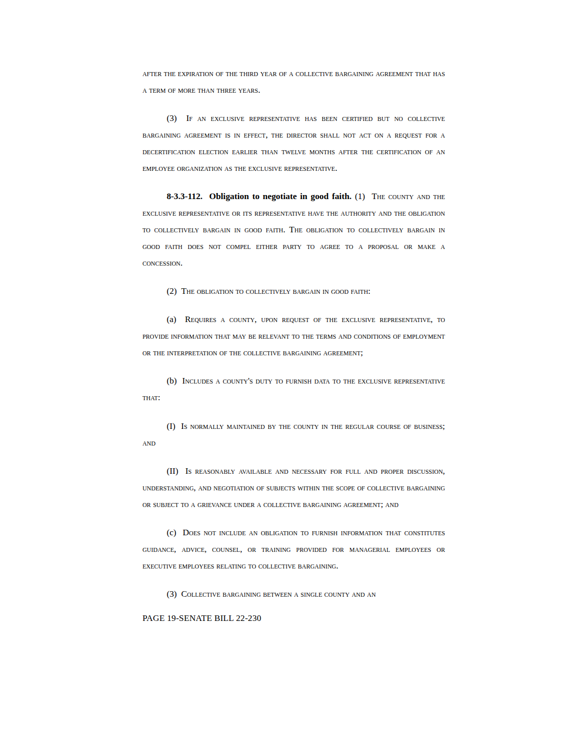after the expiration of the third year of a collective bargaining agreement that has a term of more than three years.
(3) If an exclusive representative has been certified but no collective bargaining agreement is in effect, the director shall not act on a request for a decertification election earlier than twelve months after the certification of an employee organization as the exclusive representative.
8-3.3-112. Obligation to negotiate in good faith. (1) The county and the exclusive representative or its representative have the authority and the obligation to collectively bargain in good faith. The obligation to collectively bargain in good faith does not compel either party to agree to a proposal or make a concession.
(2) The obligation to collectively bargain in good faith:
(a) Requires a county, upon request of the exclusive representative, to provide information that may be relevant to the terms and conditions of employment or the interpretation of the collective bargaining agreement;
(b) Includes a county's duty to furnish data to the exclusive representative that:
(I) Is normally maintained by the county in the regular course of business; and
(II) Is reasonably available and necessary for full and proper discussion, understanding, and negotiation of subjects within the scope of collective bargaining or subject to a grievance under a collective bargaining agreement; and
(c) Does not include an obligation to furnish information that constitutes guidance, advice, counsel, or training provided for managerial employees or executive employees relating to collective bargaining.
(3) Collective bargaining between a single county and an
PAGE 19-SENATE BILL 22-230